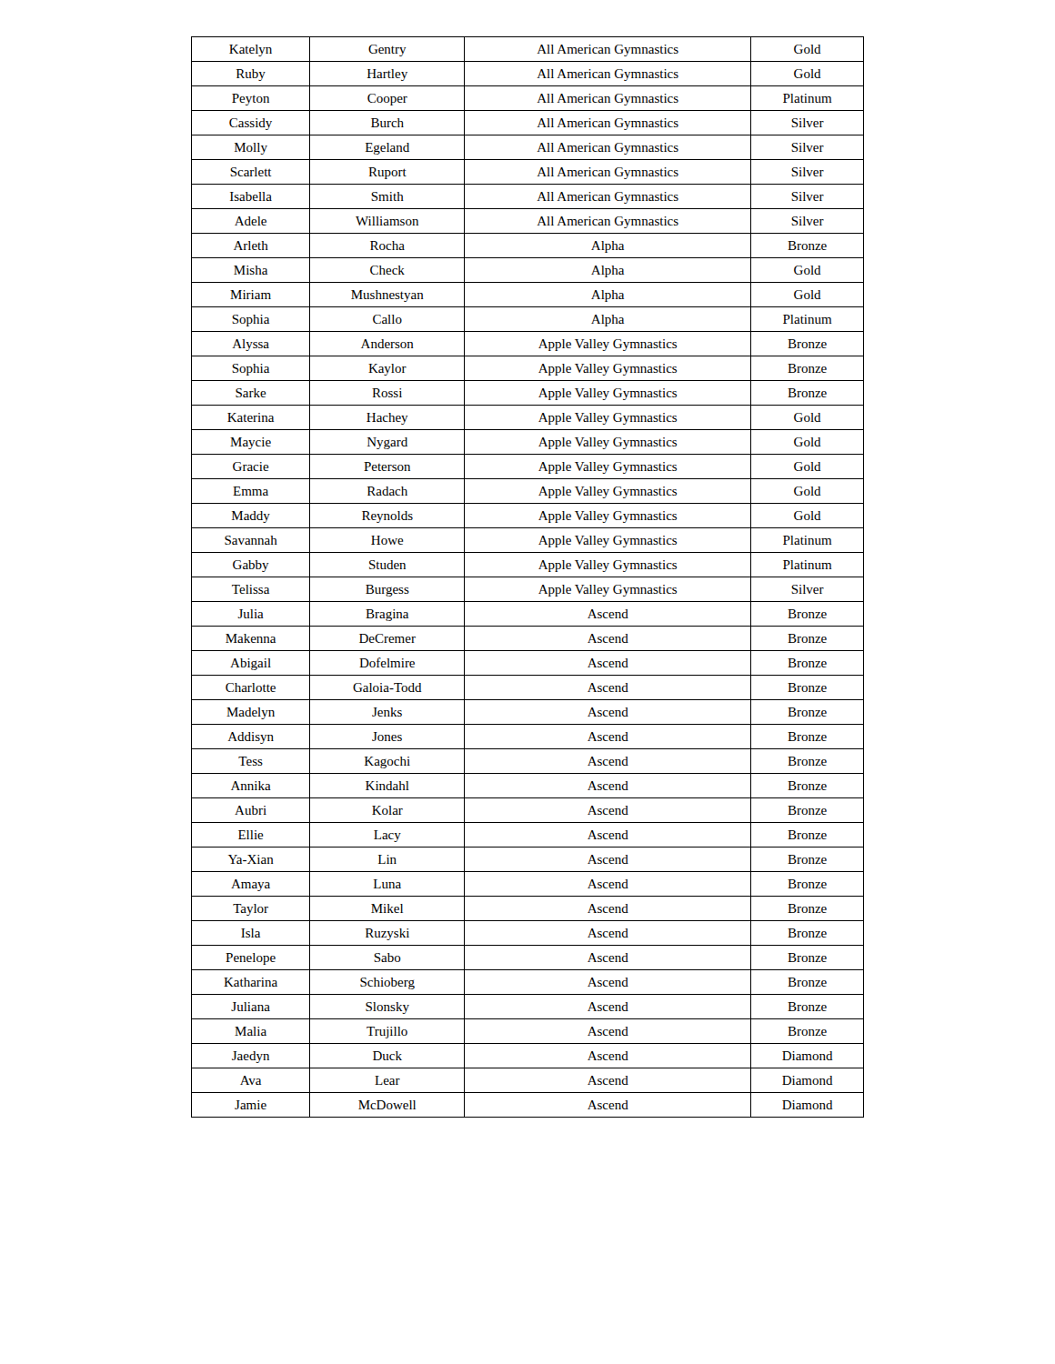| Katelyn | Gentry | All American Gymnastics | Gold |
| Ruby | Hartley | All American Gymnastics | Gold |
| Peyton | Cooper | All American Gymnastics | Platinum |
| Cassidy | Burch | All American Gymnastics | Silver |
| Molly | Egeland | All American Gymnastics | Silver |
| Scarlett | Ruport | All American Gymnastics | Silver |
| Isabella | Smith | All American Gymnastics | Silver |
| Adele | Williamson | All American Gymnastics | Silver |
| Arleth | Rocha | Alpha | Bronze |
| Misha | Check | Alpha | Gold |
| Miriam | Mushnestyan | Alpha | Gold |
| Sophia | Callo | Alpha | Platinum |
| Alyssa | Anderson | Apple Valley Gymnastics | Bronze |
| Sophia | Kaylor | Apple Valley Gymnastics | Bronze |
| Sarke | Rossi | Apple Valley Gymnastics | Bronze |
| Katerina | Hachey | Apple Valley Gymnastics | Gold |
| Maycie | Nygard | Apple Valley Gymnastics | Gold |
| Gracie | Peterson | Apple Valley Gymnastics | Gold |
| Emma | Radach | Apple Valley Gymnastics | Gold |
| Maddy | Reynolds | Apple Valley Gymnastics | Gold |
| Savannah | Howe | Apple Valley Gymnastics | Platinum |
| Gabby | Studen | Apple Valley Gymnastics | Platinum |
| Telissa | Burgess | Apple Valley Gymnastics | Silver |
| Julia | Bragina | Ascend | Bronze |
| Makenna | DeCremer | Ascend | Bronze |
| Abigail | Dofelmire | Ascend | Bronze |
| Charlotte | Galoia-Todd | Ascend | Bronze |
| Madelyn | Jenks | Ascend | Bronze |
| Addisyn | Jones | Ascend | Bronze |
| Tess | Kagochi | Ascend | Bronze |
| Annika | Kindahl | Ascend | Bronze |
| Aubri | Kolar | Ascend | Bronze |
| Ellie | Lacy | Ascend | Bronze |
| Ya-Xian | Lin | Ascend | Bronze |
| Amaya | Luna | Ascend | Bronze |
| Taylor | Mikel | Ascend | Bronze |
| Isla | Ruzyski | Ascend | Bronze |
| Penelope | Sabo | Ascend | Bronze |
| Katharina | Schioberg | Ascend | Bronze |
| Juliana | Slonsky | Ascend | Bronze |
| Malia | Trujillo | Ascend | Bronze |
| Jaedyn | Duck | Ascend | Diamond |
| Ava | Lear | Ascend | Diamond |
| Jamie | McDowell | Ascend | Diamond |